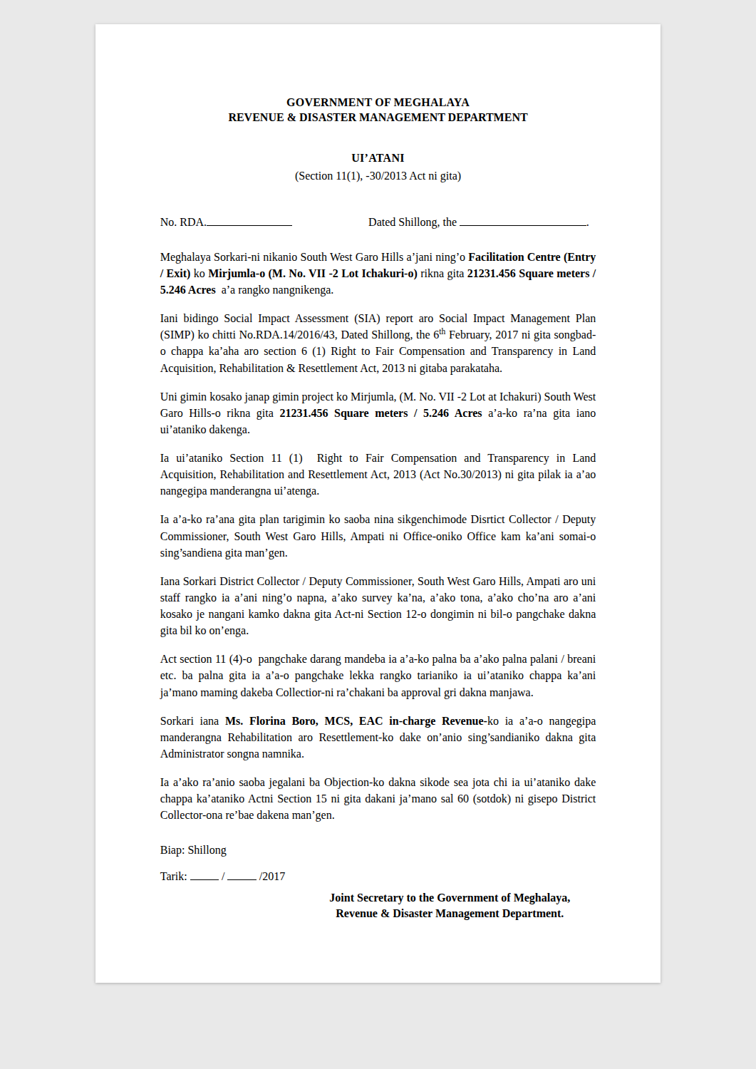GOVERNMENT OF MEGHALAYA
REVENUE & DISASTER MANAGEMENT DEPARTMENT
UI’ATANI
(Section 11(1), -30/2013 Act ni gita)
No. RDA.
Dated Shillong, the .
Meghalaya Sorkari-ni nikanio South West Garo Hills a’jani ning’o Facilitation Centre (Entry / Exit) ko Mirjumla-o (M. No. VII -2 Lot Ichakuri-o) rikna gita 21231.456 Square meters / 5.246 Acres a’a rangko nangnikenga.
Iani bidingo Social Impact Assessment (SIA) report aro Social Impact Management Plan (SIMP) ko chitti No.RDA.14/2016/43, Dated Shillong, the 6th February, 2017 ni gita songbad-o chappa ka’aha aro section 6 (1) Right to Fair Compensation and Transparency in Land Acquisition, Rehabilitation & Resettlement Act, 2013 ni gitaba parakataha.
Uni gimin kosako janap gimin project ko Mirjumla, (M. No. VII -2 Lot at Ichakuri) South West Garo Hills-o rikna gita 21231.456 Square meters / 5.246 Acres a’a-ko ra’na gita iano ui’ataniko dakenga.
Ia ui’ataniko Section 11 (1) Right to Fair Compensation and Transparency in Land Acquisition, Rehabilitation and Resettlement Act, 2013 (Act No.30/2013) ni gita pilak ia a’ao nangegipa manderangna ui’atenga.
Ia a’a-ko ra’ana gita plan tarigimin ko saoba nina sikgenchimode Disrtict Collector / Deputy Commissioner, South West Garo Hills, Ampati ni Office-oniko Office kam ka’ani somai-o sing’sandiena gita man’gen.
Iana Sorkari District Collector / Deputy Commissioner, South West Garo Hills, Ampati aro uni staff rangko ia a’ani ning’o napna, a’ako survey ka’na, a’ako tona, a’ako cho’na aro a’ani kosako je nangani kamko dakna gita Act-ni Section 12-o dongimin ni bil-o pangchake dakna gita bil ko on’enga.
Act section 11 (4)-o pangchake darang mandeba ia a’a-ko palna ba a’ako palna palani / breani etc. ba palna gita ia a’a-o pangchake lekka rangko tarianiko ia ui’ataniko chappa ka’ani ja’mano maming dakeba Collectior-ni ra’chakani ba approval gri dakna manjawa.
Sorkari iana Ms. Florina Boro, MCS, EAC in-charge Revenue-ko ia a’a-o nangegipa manderangna Rehabilitation aro Resettlement-ko dake on’anio sing’sandianiko dakna gita Administrator songna namnika.
Ia a’ako ra’anio saoba jegalani ba Objection-ko dakna sikode sea jota chi ia ui’ataniko dake chappa ka’ataniko Actni Section 15 ni gita dakani ja’mano sal 60 (sotdok) ni gisepo District Collector-ona re’bae dakena man’gen.
Biap: Shillong
Tarik: / /2017
Joint Secretary to the Government of Meghalaya,
Revenue & Disaster Management Department.